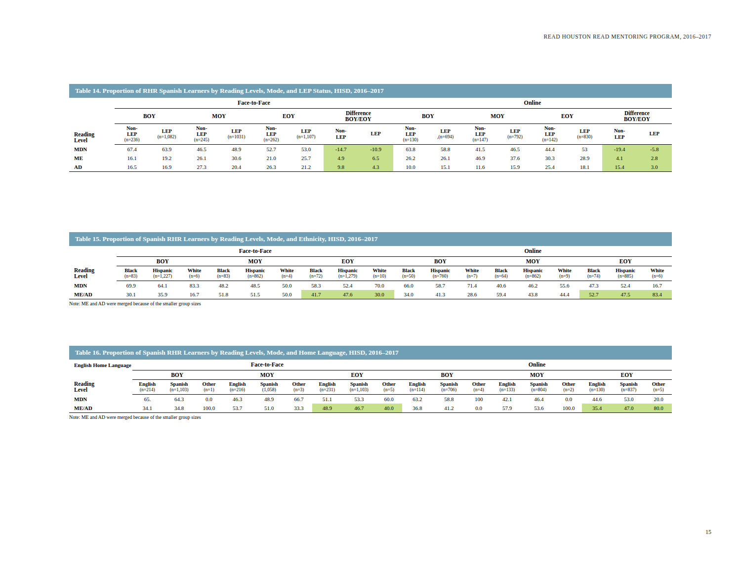Read Houston Read Mentoring Program, 2016–2017
Table 14. Proportion of RHR Spanish Learners by Reading Levels, Mode, and LEP Status, HISD, 2016–2017
| | Face-to-Face | Online |
| Reading Level | BOY | MOY | EOY | Difference BOY/EOY | BOY | MOY | EOY | Difference BOY/EOY |
| Non- LEP (n=236) | LEP (n=1,082) | Non- LEP (n=245) | LEP (n=1031) | Non- LEP (n=262) | LEP (n=1,107) | Non- LEP | LEP | Non- LEP (n=130) | LEP ,(n=694) | Non- LEP (n=147) | LEP (n=792) | Non- LEP (n=142) | LEP (n=830) | Non- LEP | LEP |
| MDN | 67.4 | 63.9 | 46.5 | 48.9 | 52.7 | 53.0 | -14.7 | -10.9 | 63.8 | 58.8 | 41.5 | 46.5 | 44.4 | 53 | -19.4 | -5.8 |
| ME | 16.1 | 19.2 | 26.1 | 30.6 | 21.0 | 25.7 | 4.9 | 6.5 | 26.2 | 26.1 | 46.9 | 37.6 | 30.3 | 28.9 | 4.1 | 2.8 |
| AD | 16.5 | 16.9 | 27.3 | 20.4 | 26.3 | 21.2 | 9.8 | 4.3 | 10.0 | 15.1 | 11.6 | 15.9 | 25.4 | 18.1 | 15.4 | 3.0 |
Table 15. Proportion of Spanish RHR Learners by Reading Levels, Mode, and Ethnicity, HISD, 2016–2017
| | Face-to-Face | Online |
| Reading Level | BOY | MOY | EOY | BOY | MOY | EOY |
| Black (n=83) | Hispanic (n=1,227) | White (n=6) | Black (n=83) | Hispanic (n=862) | White (n=4) | Black (n=72) | Hispanic (n=1,279) | White (n=10) | Black (n=50) | Hispanic (n=760) | White (n=7) | Black (n=64) | Hispanic (n=862) | White (n=9) | Black (n=74) | Hispanic (n=885) | White (n=6) |
| MDN | 69.9 | 64.1 | 83.3 | 48.2 | 48.5 | 50.0 | 58.3 | 52.4 | 70.0 | 66.0 | 58.7 | 71.4 | 40.6 | 46.2 | 55.6 | 47.3 | 52.4 | 16.7 |
| ME/AD | 30.1 | 35.9 | 16.7 | 51.8 | 51.5 | 50.0 | 41.7 | 47.6 | 30.0 | 34.0 | 41.3 | 28.6 | 59.4 | 43.8 | 44.4 | 52.7 | 47.5 | 83.4 |
Note: ME and AD were merged because of the smaller group sizes
Table 16. Proportion of Spanish RHR Learners by Reading Levels, Mode, and Home Language, HISD, 2016–2017
| English Home Language | Face-to-Face | Online |
| Reading Level | BOY | MOY | EOY | BOY | MOY | EOY |
| English (n=214) | Spanish (n=1,103) | Other (n=1) | English (n=216) | Spanish (1,058) | Other (n=3) | English (n=231) | Spanish (n=1,103) | Other (n=5) | English (n=114) | Spanish (n=706) | Other (n=4) | English (n=133) | Spanish (n=804) | Other (n=2) | English (n=130) | Spanish (n=837) | Other (n=5) |
| MDN | 65. | 64.3 | 0.0 | 46.3 | 48.9 | 66.7 | 51.1 | 53.3 | 60.0 | 63.2 | 58.8 | 100 | 42.1 | 46.4 | 0.0 | 44.6 | 53.0 | 20.0 |
| ME/AD | 34.1 | 34.8 | 100.0 | 53.7 | 51.0 | 33.3 | 48.9 | 46.7 | 40.0 | 36.8 | 41.2 | 0.0 | 57.9 | 53.6 | 100.0 | 35.4 | 47.0 | 80.0 |
Note: ME and AD were merged because of the smaller group sizes
15